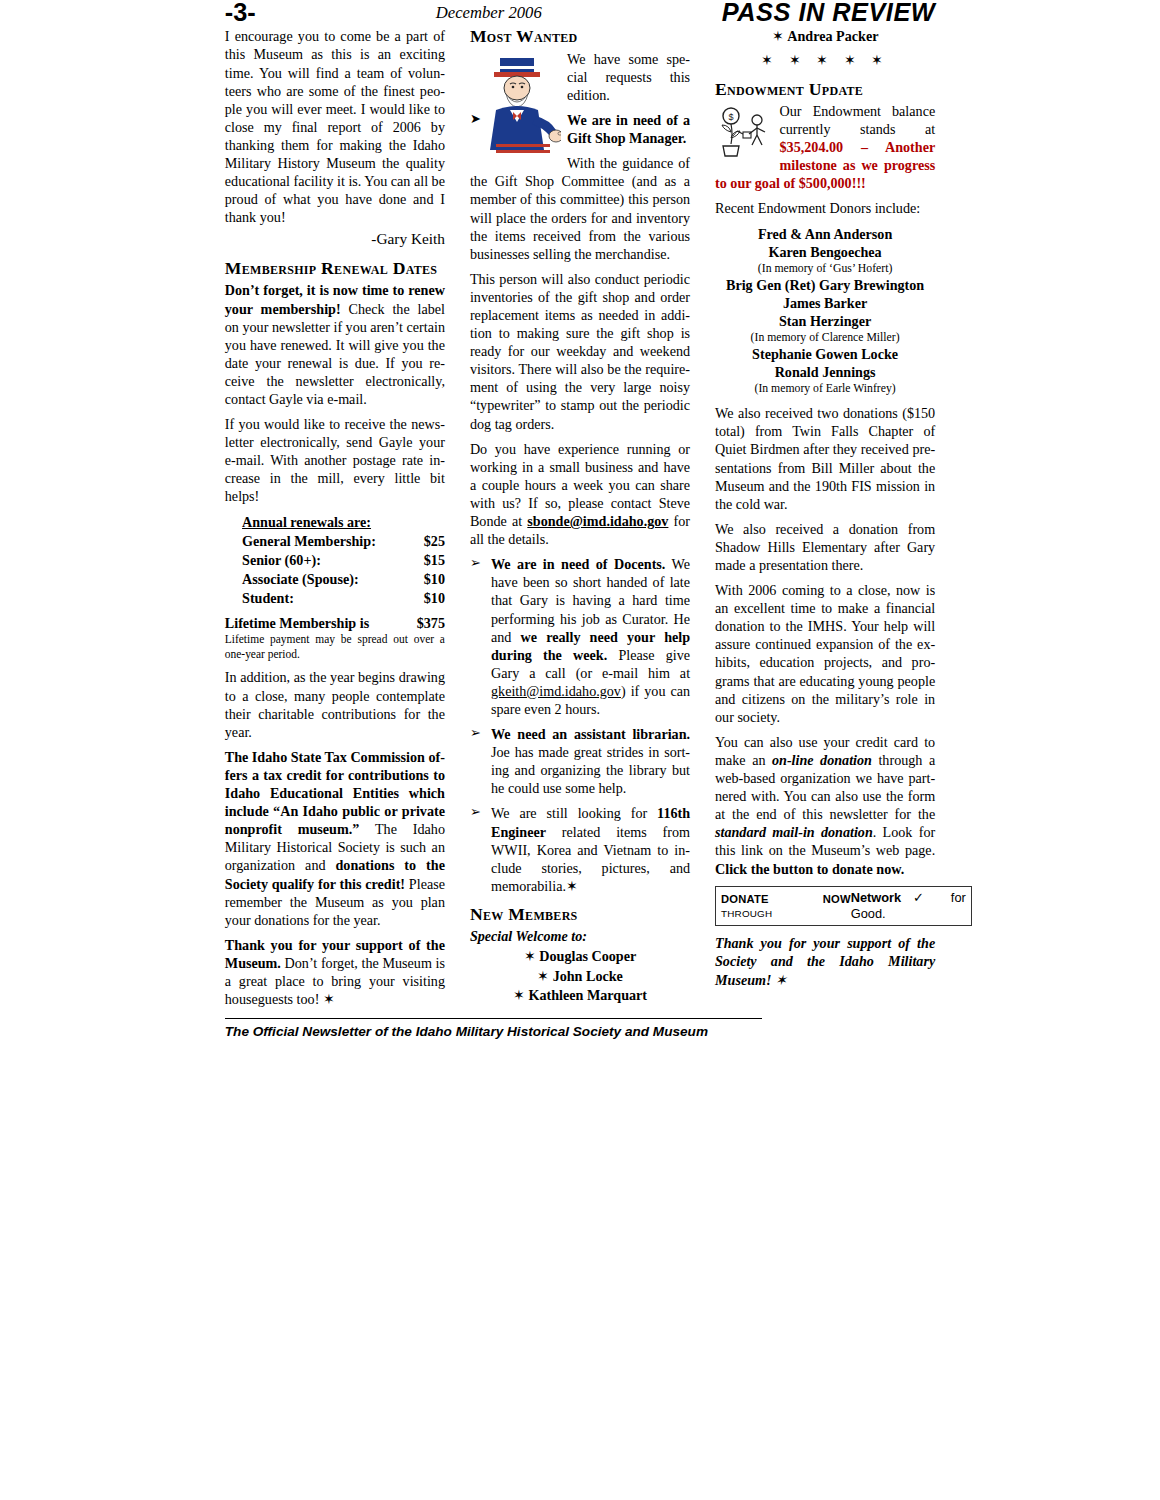-3-
December 2006
PASS IN REVIEW
I encourage you to come be a part of this Museum as this is an exciting time. You will find a team of volunteers who are some of the finest people you will ever meet. I would like to close my final report of 2006 by thanking them for making the Idaho Military History Museum the quality educational facility it is. You can all be proud of what you have done and I thank you!
-Gary Keith
Membership Renewal Dates
Don’t forget, it is now time to renew your membership! Check the label on your newsletter if you aren’t certain you have renewed. It will give you the date your renewal is due. If you receive the newsletter electronically, contact Gayle via e-mail.
If you would like to receive the newsletter electronically, send Gayle your e-mail. With another postage rate increase in the mill, every little bit helps!
| Annual renewals are: |
| General Membership: | $25 |
| Senior (60+): | $15 |
| Associate (Spouse): | $10 |
| Student: | $10 |
Lifetime Membership is $375
Lifetime payment may be spread out over a one-year period.
In addition, as the year begins drawing to a close, many people contemplate their charitable contributions for the year.
The Idaho State Tax Commission offers a tax credit for contributions to Idaho Educational Entities which include “An Idaho public or private nonprofit museum.” The Idaho Military Historical Society is such an organization and donations to the Society qualify for this credit! Please remember the Museum as you plan your donations for the year.
Thank you for your support of the Museum. Don’t forget, the Museum is a great place to bring your visiting houseguests too!
Most Wanted
We have some special requests this edition.
We are in need of a Gift Shop Manager.
With the guidance of the Gift Shop Committee (and as a member of this committee) this person will place the orders for and inventory the items received from the various businesses selling the merchandise.
This person will also conduct periodic inventories of the gift shop and order replacement items as needed in addition to making sure the gift shop is ready for our weekday and weekend visitors. There will also be the requirement of using the very large noisy “typewriter” to stamp out the periodic dog tag orders.
Do you have experience running or working in a small business and have a couple hours a week you can share with us? If so, please contact Steve Bonde at sbonde@imd.idaho.gov for all the details.
We are in need of Docents. We have been so short handed of late that Gary is having a hard time performing his job as Curator. He and we really need your help during the week. Please give Gary a call (or e-mail him at gkeith@imd.idaho.gov) if you can spare even 2 hours.
We need an assistant librarian. Joe has made great strides in sorting and organizing the library but he could use some help.
We are still looking for 116th Engineer related items from WWII, Korea and Vietnam to include stories, pictures, and memorabilia.
New Members
Special Welcome to:
Douglas Cooper
John Locke
Kathleen Marquart
Andrea Packer
✶ ✶ ✶ ✶ ✶
Endowment Update
$
Our Endowment balance currently stands at $35,204.00 – Another milestone as we progress to our goal of $500,000!!!
Recent Endowment Donors include:
Fred & Ann Anderson
Karen Bengoechea
(In memory of ‘Gus’ Hofert) Brig Gen (Ret) Gary Brewington
James Barker
Stan Herzinger
(In memory of Clarence Miller) Stephanie Gowen Locke
Ronald Jennings
(In memory of Earle Winfrey)
We also received two donations ($150 total) from Twin Falls Chapter of Quiet Birdmen after they received presentations from Bill Miller about the Museum and the 190th FIS mission in the cold war.
We also received a donation from Shadow Hills Elementary after Gary made a presentation there.
With 2006 coming to a close, now is an excellent time to make a financial donation to the IMHS. Your help will assure continued expansion of the exhibits, education projects, and programs that are educating young people and citizens on the military’s role in our society.
You can also use your credit card to make an on-line donation through a web-based organization we have partnered with. You can also use the form at the end of this newsletter for the standard mail-in donation. Look for this link on the Museum’s web page. Click the button to donate now.
DONATE NOW THROUGH
Network✓ for Good.
Thank you for your support of the Society and the Idaho Military Museum!
The Official Newsletter of the Idaho Military Historical Society and Museum